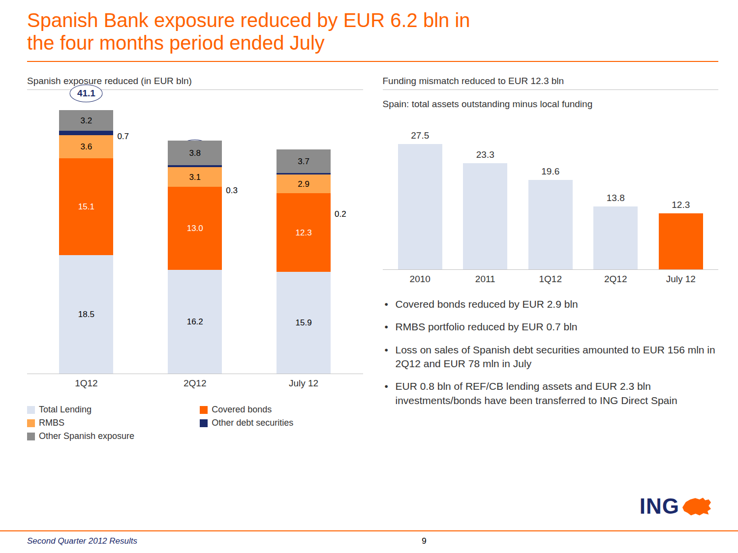Spanish Bank exposure reduced by EUR 6.2 bln in
the four months period ended July
Spanish exposure reduced (in EUR bln)
41.1
3.2
3.6
15.1
18.5
0.7
36.4
3.8
3.1
13.0
16.2
0.3
34.9
3.7
2.9
12.3
15.9
0.2
1Q12 2Q12 July 12
Total Lending
Covered bonds
RMBS
Other debt securities
Other Spanish exposure
Funding mismatch reduced to EUR 12.3 bln
Spain: total assets outstanding minus local funding
27.5
23.3
19.6
13.8
12.3
2010 2011 1Q12 2Q12 July 12
Covered bonds reduced by EUR 2.9 bln
RMBS portfolio reduced by EUR 0.7 bln
Loss on sales of Spanish debt securities amounted to EUR 156 mln in 2Q12 and EUR 78 mln in July
EUR 0.8 bln of REF/CB lending assets and EUR 2.3 bln investments/bonds have been transferred to ING Direct Spain
ING
Second Quarter 2012 Results 9